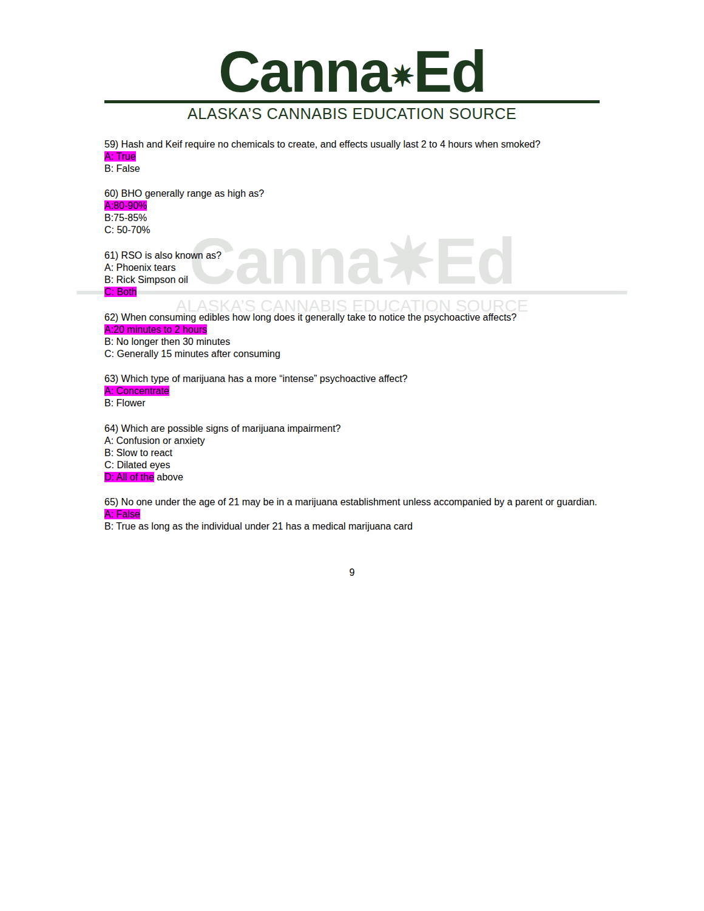Canna✷Ed
ALASKA’S CANNABIS EDUCATION SOURCE
Canna✷Ed
ALASKA’S CANNABIS EDUCATION SOURCE
59) Hash and Keif require no chemicals to create, and effects usually last 2 to 4 hours when smoked?
A: True
B: False
60) BHO generally range as high as?
A:80-90%
B:75-85%
C: 50-70%
61) RSO is also known as?
A: Phoenix tears
B: Rick Simpson oil
C: Both
62) When consuming edibles how long does it generally take to notice the psychoactive affects?
A:20 minutes to 2 hours
B: No longer then 30 minutes
C: Generally 15 minutes after consuming
63) Which type of marijuana has a more “intense” psychoactive affect?
A: Concentrate
B: Flower
64) Which are possible signs of marijuana impairment?
A: Confusion or anxiety
B: Slow to react
C: Dilated eyes
D: All of the above
65) No one under the age of 21 may be in a marijuana establishment unless accompanied by a parent or guardian.
A: False
B: True as long as the individual under 21 has a medical marijuana card
9